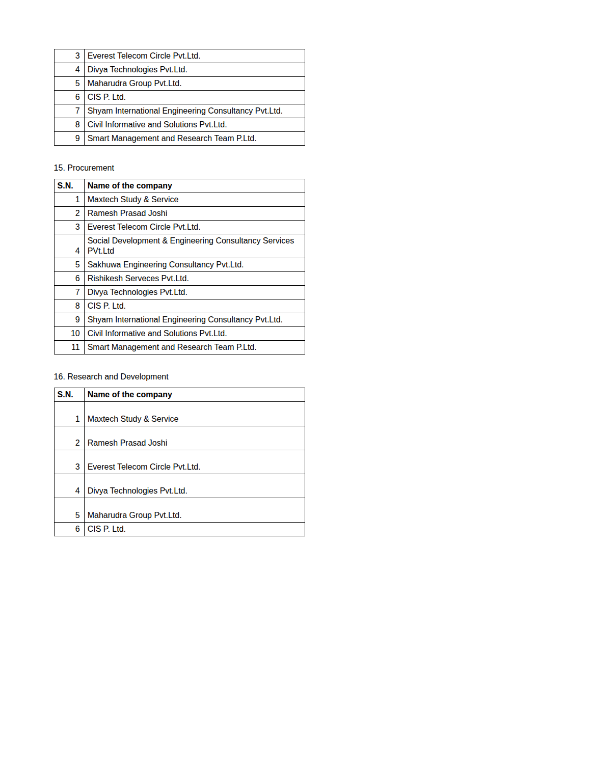| 3 | Everest Telecom Circle Pvt.Ltd. |
| 4 | Divya Technologies Pvt.Ltd. |
| 5 | Maharudra Group Pvt.Ltd. |
| 6 | CIS P. Ltd. |
| 7 | Shyam International Engineering Consultancy Pvt.Ltd. |
| 8 | Civil Informative and Solutions Pvt.Ltd. |
| 9 | Smart Management and Research Team P.Ltd. |
15. Procurement
| S.N. | Name of the company |
| --- | --- |
| 1 | Maxtech Study & Service |
| 2 | Ramesh Prasad Joshi |
| 3 | Everest Telecom Circle Pvt.Ltd. |
| 4 | Social Development & Engineering Consultancy Services PVt.Ltd |
| 5 | Sakhuwa Engineering Consultancy Pvt.Ltd. |
| 6 | Rishikesh Serveces Pvt.Ltd. |
| 7 | Divya Technologies Pvt.Ltd. |
| 8 | CIS P. Ltd. |
| 9 | Shyam International Engineering Consultancy Pvt.Ltd. |
| 10 | Civil Informative and Solutions Pvt.Ltd. |
| 11 | Smart Management and Research Team P.Ltd. |
16. Research and Development
| S.N. | Name of the company |
| --- | --- |
| 1 | Maxtech Study & Service |
| 2 | Ramesh Prasad Joshi |
| 3 | Everest Telecom Circle Pvt.Ltd. |
| 4 | Divya Technologies Pvt.Ltd. |
| 5 | Maharudra Group Pvt.Ltd. |
| 6 | CIS P. Ltd. |